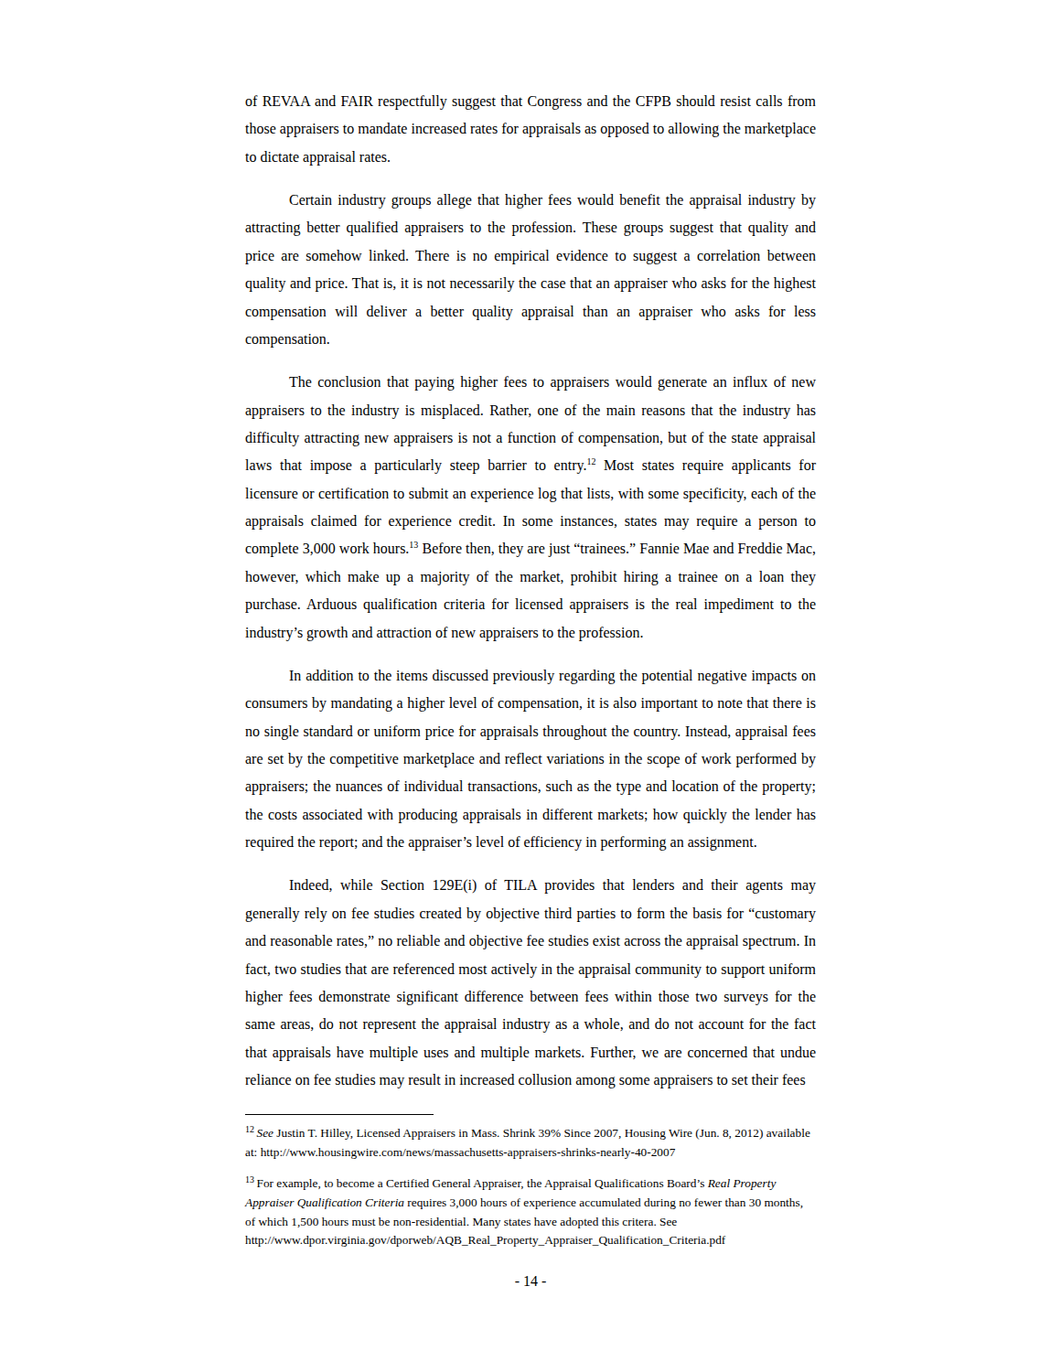of REVAA and FAIR respectfully suggest that Congress and the CFPB should resist calls from those appraisers to mandate increased rates for appraisals as opposed to allowing the marketplace to dictate appraisal rates.
Certain industry groups allege that higher fees would benefit the appraisal industry by attracting better qualified appraisers to the profession. These groups suggest that quality and price are somehow linked. There is no empirical evidence to suggest a correlation between quality and price. That is, it is not necessarily the case that an appraiser who asks for the highest compensation will deliver a better quality appraisal than an appraiser who asks for less compensation.
The conclusion that paying higher fees to appraisers would generate an influx of new appraisers to the industry is misplaced. Rather, one of the main reasons that the industry has difficulty attracting new appraisers is not a function of compensation, but of the state appraisal laws that impose a particularly steep barrier to entry.12 Most states require applicants for licensure or certification to submit an experience log that lists, with some specificity, each of the appraisals claimed for experience credit. In some instances, states may require a person to complete 3,000 work hours.13 Before then, they are just “trainees.” Fannie Mae and Freddie Mac, however, which make up a majority of the market, prohibit hiring a trainee on a loan they purchase. Arduous qualification criteria for licensed appraisers is the real impediment to the industry’s growth and attraction of new appraisers to the profession.
In addition to the items discussed previously regarding the potential negative impacts on consumers by mandating a higher level of compensation, it is also important to note that there is no single standard or uniform price for appraisals throughout the country. Instead, appraisal fees are set by the competitive marketplace and reflect variations in the scope of work performed by appraisers; the nuances of individual transactions, such as the type and location of the property; the costs associated with producing appraisals in different markets; how quickly the lender has required the report; and the appraiser’s level of efficiency in performing an assignment.
Indeed, while Section 129E(i) of TILA provides that lenders and their agents may generally rely on fee studies created by objective third parties to form the basis for “customary and reasonable rates,” no reliable and objective fee studies exist across the appraisal spectrum. In fact, two studies that are referenced most actively in the appraisal community to support uniform higher fees demonstrate significant difference between fees within those two surveys for the same areas, do not represent the appraisal industry as a whole, and do not account for the fact that appraisals have multiple uses and multiple markets. Further, we are concerned that undue reliance on fee studies may result in increased collusion among some appraisers to set their fees
12 See Justin T. Hilley, Licensed Appraisers in Mass. Shrink 39% Since 2007, Housing Wire (Jun. 8, 2012) available at: http://www.housingwire.com/news/massachusetts-appraisers-shrinks-nearly-40-2007
13 For example, to become a Certified General Appraiser, the Appraisal Qualifications Board’s Real Property Appraiser Qualification Criteria requires 3,000 hours of experience accumulated during no fewer than 30 months, of which 1,500 hours must be non-residential. Many states have adopted this critera. See http://www.dpor.virginia.gov/dporweb/AQB_Real_Property_Appraiser_Qualification_Criteria.pdf
- 14 -